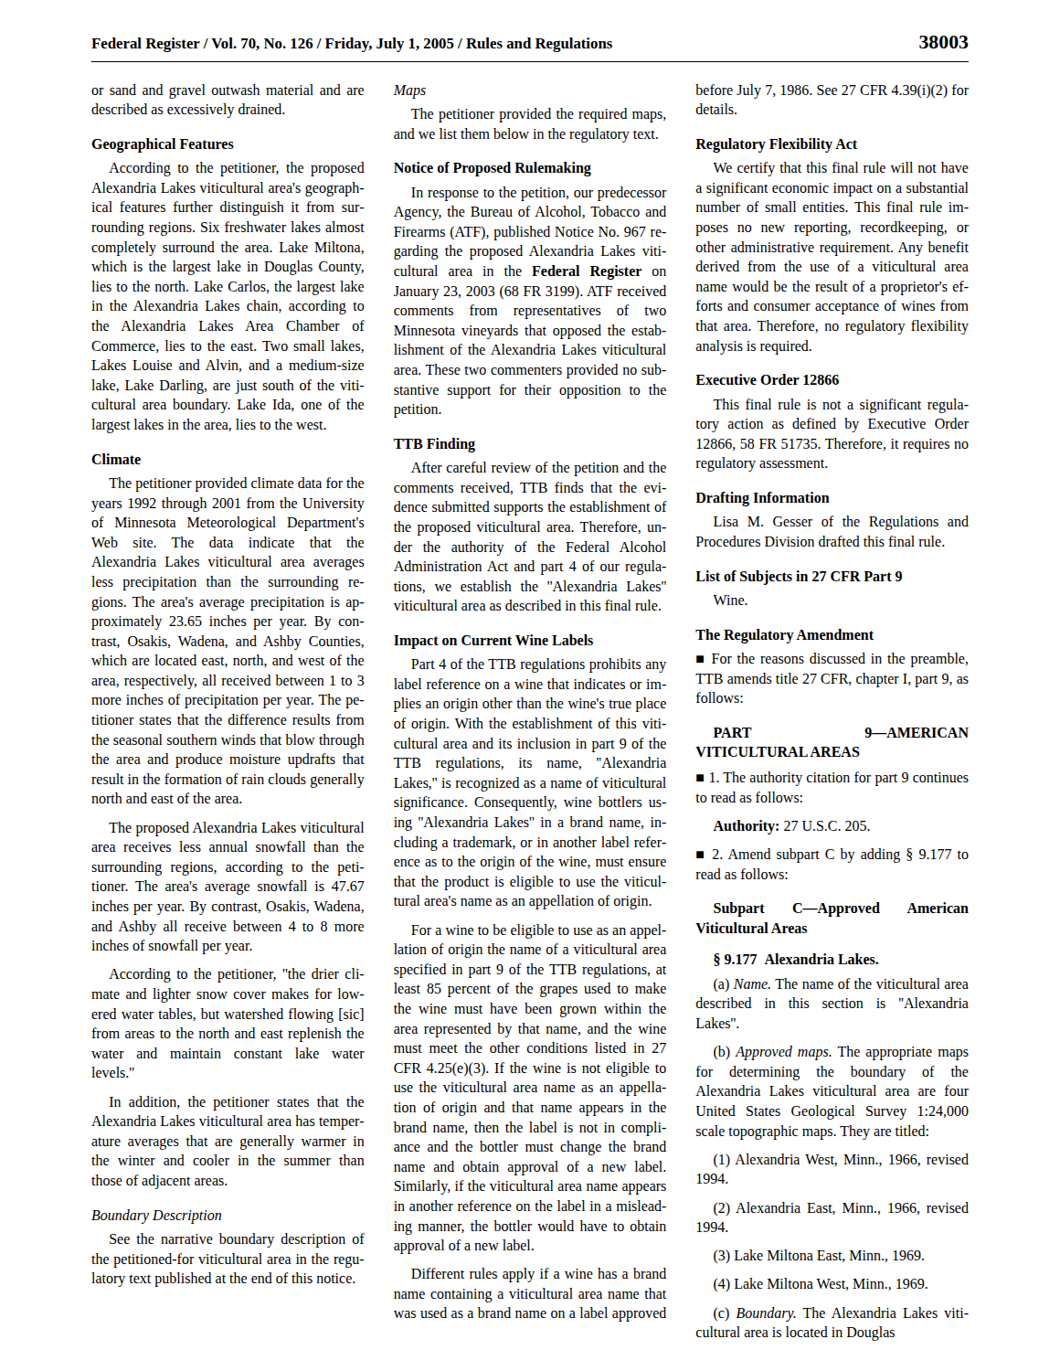Federal Register / Vol. 70, No. 126 / Friday, July 1, 2005 / Rules and Regulations 38003
or sand and gravel outwash material and are described as excessively drained.
Geographical Features
According to the petitioner, the proposed Alexandria Lakes viticultural area's geographical features further distinguish it from surrounding regions. Six freshwater lakes almost completely surround the area. Lake Miltona, which is the largest lake in Douglas County, lies to the north. Lake Carlos, the largest lake in the Alexandria Lakes chain, according to the Alexandria Lakes Area Chamber of Commerce, lies to the east. Two small lakes, Lakes Louise and Alvin, and a medium-size lake, Lake Darling, are just south of the viticultural area boundary. Lake Ida, one of the largest lakes in the area, lies to the west.
Climate
The petitioner provided climate data for the years 1992 through 2001 from the University of Minnesota Meteorological Department's Web site. The data indicate that the Alexandria Lakes viticultural area averages less precipitation than the surrounding regions. The area's average precipitation is approximately 23.65 inches per year. By contrast, Osakis, Wadena, and Ashby Counties, which are located east, north, and west of the area, respectively, all received between 1 to 3 more inches of precipitation per year. The petitioner states that the difference results from the seasonal southern winds that blow through the area and produce moisture updrafts that result in the formation of rain clouds generally north and east of the area.
The proposed Alexandria Lakes viticultural area receives less annual snowfall than the surrounding regions, according to the petitioner. The area's average snowfall is 47.67 inches per year. By contrast, Osakis, Wadena, and Ashby all receive between 4 to 8 more inches of snowfall per year.
According to the petitioner, ''the drier climate and lighter snow cover makes for lowered water tables, but watershed flowing [sic] from areas to the north and east replenish the water and maintain constant lake water levels.''
In addition, the petitioner states that the Alexandria Lakes viticultural area has temperature averages that are generally warmer in the winter and cooler in the summer than those of adjacent areas.
Boundary Description
See the narrative boundary description of the petitioned-for viticultural area in the regulatory text published at the end of this notice.
Maps
The petitioner provided the required maps, and we list them below in the regulatory text.
Notice of Proposed Rulemaking
In response to the petition, our predecessor Agency, the Bureau of Alcohol, Tobacco and Firearms (ATF), published Notice No. 967 regarding the proposed Alexandria Lakes viticultural area in the Federal Register on January 23, 2003 (68 FR 3199). ATF received comments from representatives of two Minnesota vineyards that opposed the establishment of the Alexandria Lakes viticultural area. These two commenters provided no substantive support for their opposition to the petition.
TTB Finding
After careful review of the petition and the comments received, TTB finds that the evidence submitted supports the establishment of the proposed viticultural area. Therefore, under the authority of the Federal Alcohol Administration Act and part 4 of our regulations, we establish the ''Alexandria Lakes'' viticultural area as described in this final rule.
Impact on Current Wine Labels
Part 4 of the TTB regulations prohibits any label reference on a wine that indicates or implies an origin other than the wine's true place of origin. With the establishment of this viticultural area and its inclusion in part 9 of the TTB regulations, its name, ''Alexandria Lakes,'' is recognized as a name of viticultural significance. Consequently, wine bottlers using ''Alexandria Lakes'' in a brand name, including a trademark, or in another label reference as to the origin of the wine, must ensure that the product is eligible to use the viticultural area's name as an appellation of origin.
For a wine to be eligible to use as an appellation of origin the name of a viticultural area specified in part 9 of the TTB regulations, at least 85 percent of the grapes used to make the wine must have been grown within the area represented by that name, and the wine must meet the other conditions listed in 27 CFR 4.25(e)(3). If the wine is not eligible to use the viticultural area name as an appellation of origin and that name appears in the brand name, then the label is not in compliance and the bottler must change the brand name and obtain approval of a new label. Similarly, if the viticultural area name appears in another reference on the label in a misleading manner, the bottler would have to obtain approval of a new label.
Different rules apply if a wine has a brand name containing a viticultural area name that was used as a brand name on a label approved before July 7, 1986. See 27 CFR 4.39(i)(2) for details.
Regulatory Flexibility Act
We certify that this final rule will not have a significant economic impact on a substantial number of small entities. This final rule imposes no new reporting, recordkeeping, or other administrative requirement. Any benefit derived from the use of a viticultural area name would be the result of a proprietor's efforts and consumer acceptance of wines from that area. Therefore, no regulatory flexibility analysis is required.
Executive Order 12866
This final rule is not a significant regulatory action as defined by Executive Order 12866, 58 FR 51735. Therefore, it requires no regulatory assessment.
Drafting Information
Lisa M. Gesser of the Regulations and Procedures Division drafted this final rule.
List of Subjects in 27 CFR Part 9
Wine.
The Regulatory Amendment
■ For the reasons discussed in the preamble, TTB amends title 27 CFR, chapter I, part 9, as follows:
PART 9—AMERICAN VITICULTURAL AREAS
■ 1. The authority citation for part 9 continues to read as follows:
Authority: 27 U.S.C. 205.
■ 2. Amend subpart C by adding § 9.177 to read as follows:
Subpart C—Approved American Viticultural Areas
§ 9.177 Alexandria Lakes.
(a) Name. The name of the viticultural area described in this section is ''Alexandria Lakes''.
(b) Approved maps. The appropriate maps for determining the boundary of the Alexandria Lakes viticultural area are four United States Geological Survey 1:24,000 scale topographic maps. They are titled:
(1) Alexandria West, Minn., 1966, revised 1994.
(2) Alexandria East, Minn., 1966, revised 1994.
(3) Lake Miltona East, Minn., 1969.
(4) Lake Miltona West, Minn., 1969.
(c) Boundary. The Alexandria Lakes viticultural area is located in Douglas